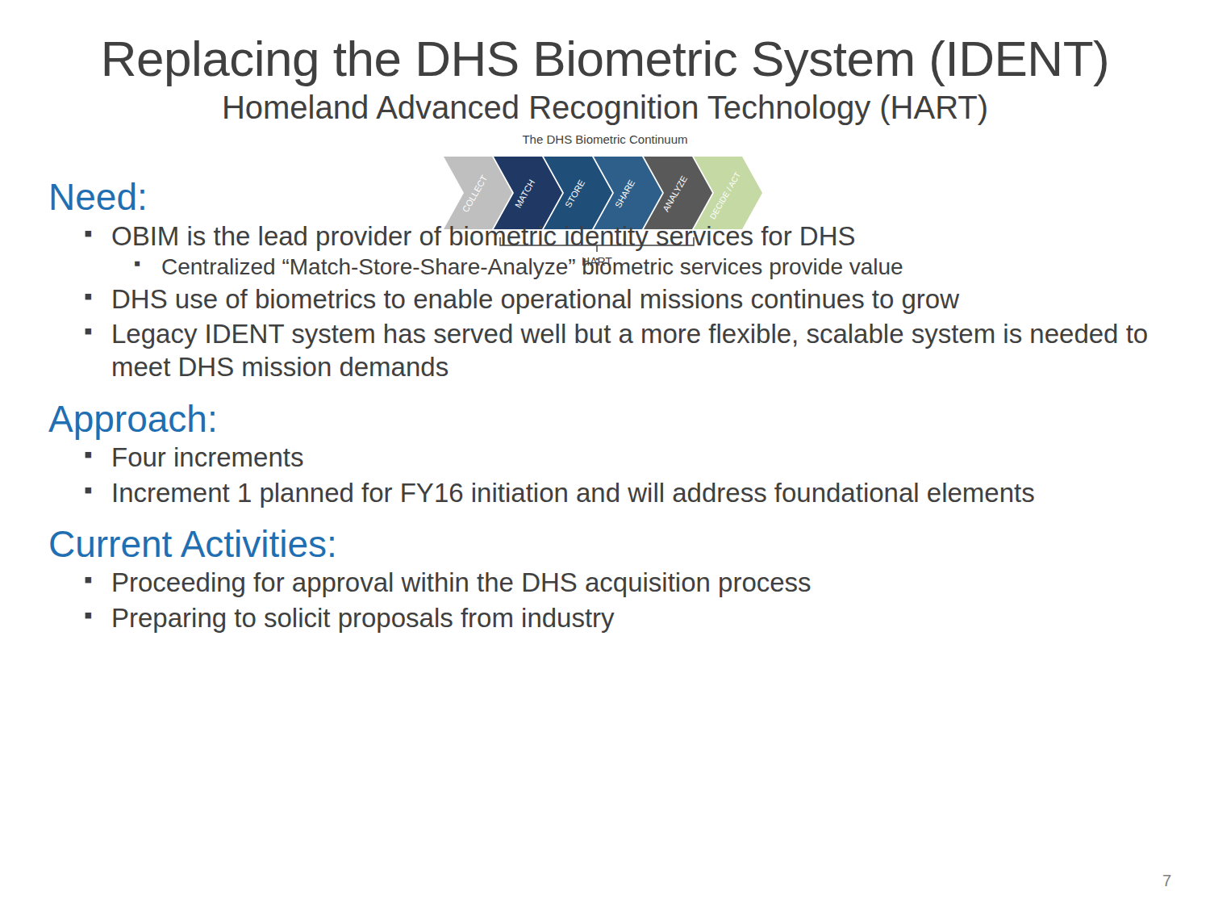Replacing the DHS Biometric System (IDENT)
Homeland Advanced Recognition Technology (HART)
The DHS Biometric Continuum COLLECT MATCH STORE SHARE ANALYZE DECIDE / ACT HART
Need:
OBIM is the lead provider of biometric identity services for DHS
Centralized “Match-Store-Share-Analyze” biometric services provide value
DHS use of biometrics to enable operational missions continues to grow
Legacy IDENT system has served well but a more flexible, scalable system is needed to meet DHS mission demands
Approach:
Four increments
Increment 1 planned for FY16 initiation and will address foundational elements
Current Activities:
Proceeding for approval within the DHS acquisition process
Preparing to solicit proposals from industry
7